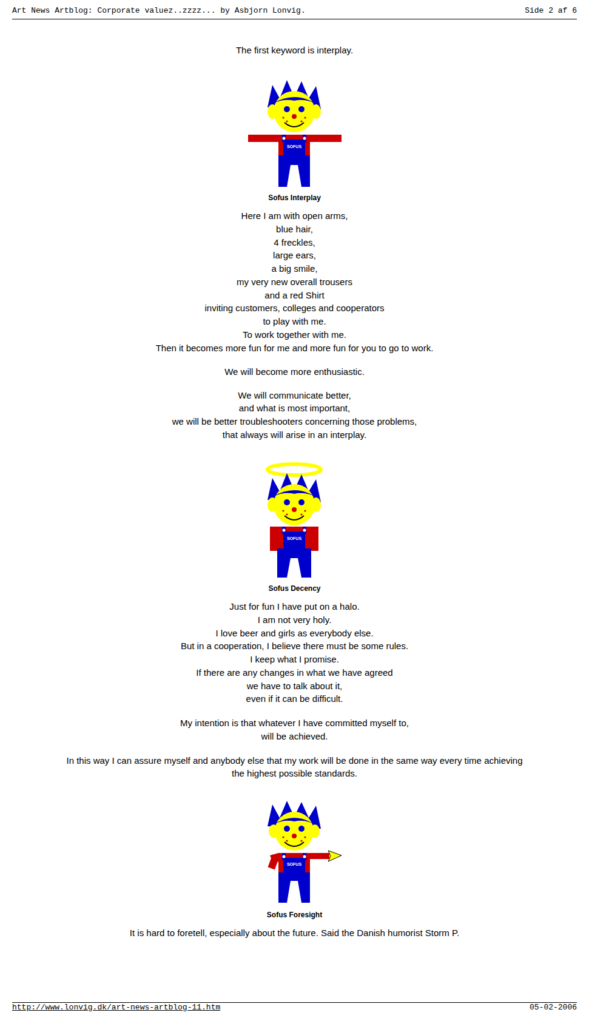Art News Artblog: Corporate valuez..zzzz... by Asbjorn Lonvig.
Side 2 af 6
The first keyword is interplay.
SOFUS
Sofus Interplay
Here I am with open arms,
blue hair,
4 freckles,
large ears,
a big smile,
my very new overall trousers
and a red Shirt
inviting customers, colleges and cooperators
to play with me.
To work together with me.
Then it becomes more fun for me and more fun for you to go to work.
We will become more enthusiastic.
We will communicate better,
and what is most important,
we will be better troubleshooters concerning those problems,
that always will arise in an interplay.
SOFUS
Sofus Decency
Just for fun I have put on a halo.
I am not very holy.
I love beer and girls as everybody else.
But in a cooperation, I believe there must be some rules.
I keep what I promise.
If there are any changes in what we have agreed
we have to talk about it,
even if it can be difficult.
My intention is that whatever I have committed myself to,
will be achieved.
In this way I can assure myself and anybody else that my work will be done in the same way every time achieving the highest possible standards.
SOFUS
Sofus Foresight
It is hard to foretell, especially about the future. Said the Danish humorist Storm P.
http://www.lonvig.dk/art-news-artblog-11.htm
05-02-2006